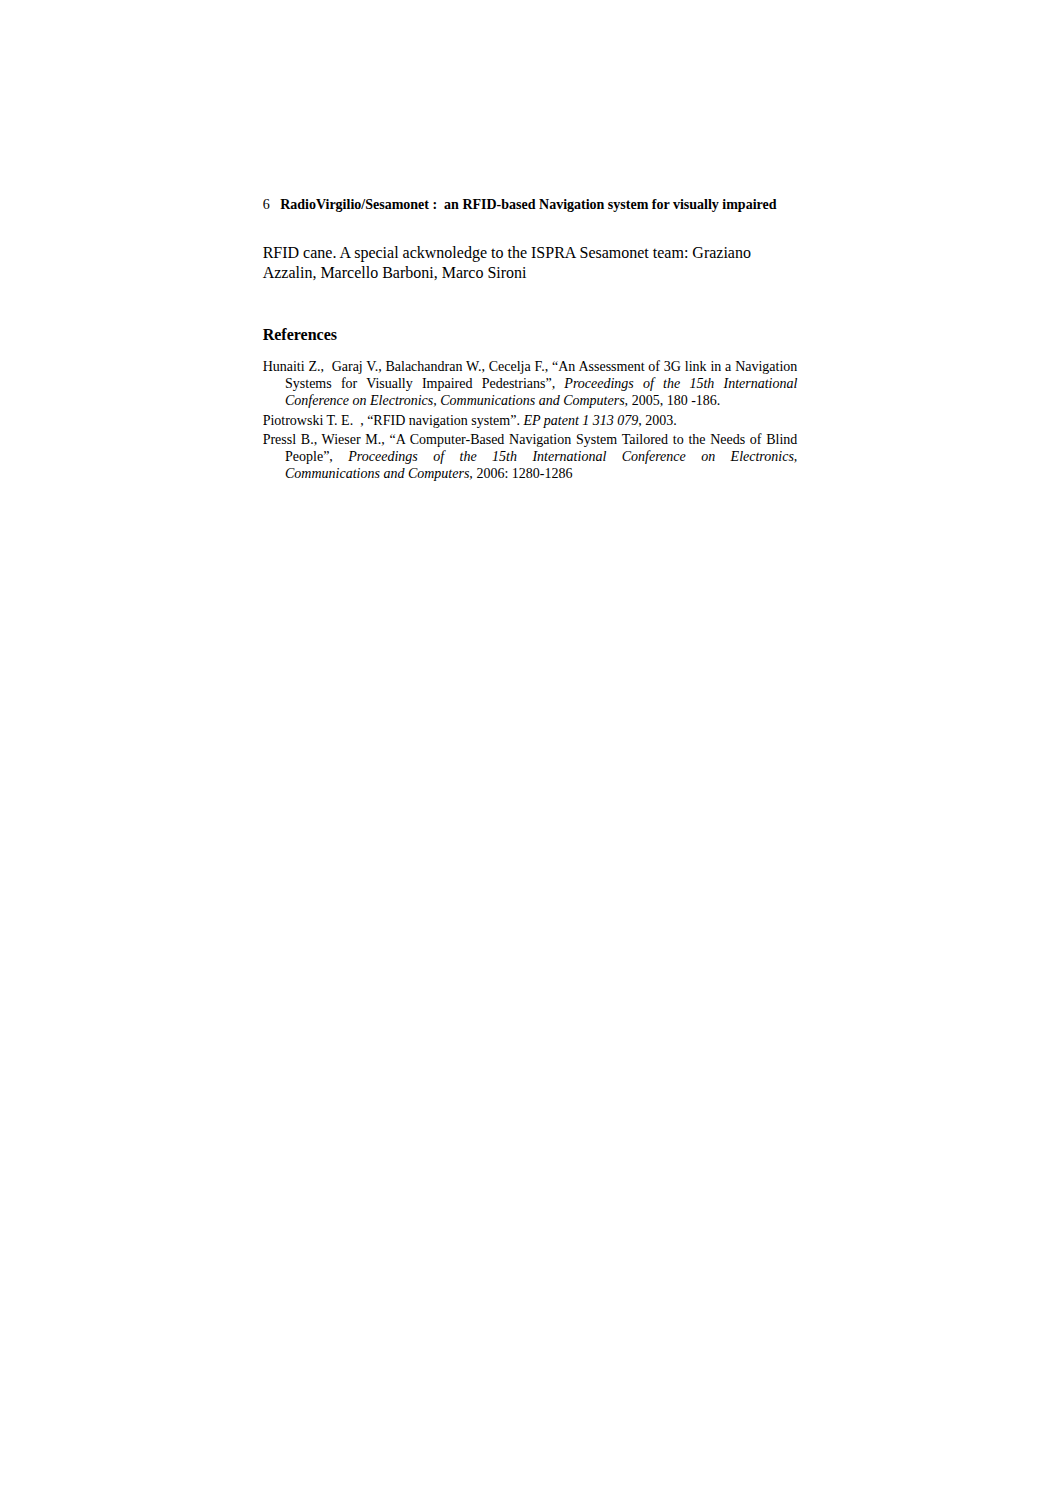6 RadioVirgilio/Sesamonet : an RFID-based Navigation system for visually impaired
RFID cane. A special ackwnoledge to the ISPRA Sesamonet team: Graziano Azzalin, Marcello Barboni, Marco Sironi
References
Hunaiti Z., Garaj V., Balachandran W., Cecelja F., “An Assessment of 3G link in a Navigation Systems for Visually Impaired Pedestrians”, Proceedings of the 15th International Conference on Electronics, Communications and Computers, 2005, 180 -186.
Piotrowski T. E. , “RFID navigation system”. EP patent 1 313 079, 2003.
Pressl B., Wieser M., “A Computer-Based Navigation System Tailored to the Needs of Blind People”, Proceedings of the 15th International Conference on Electronics, Communications and Computers, 2006: 1280-1286